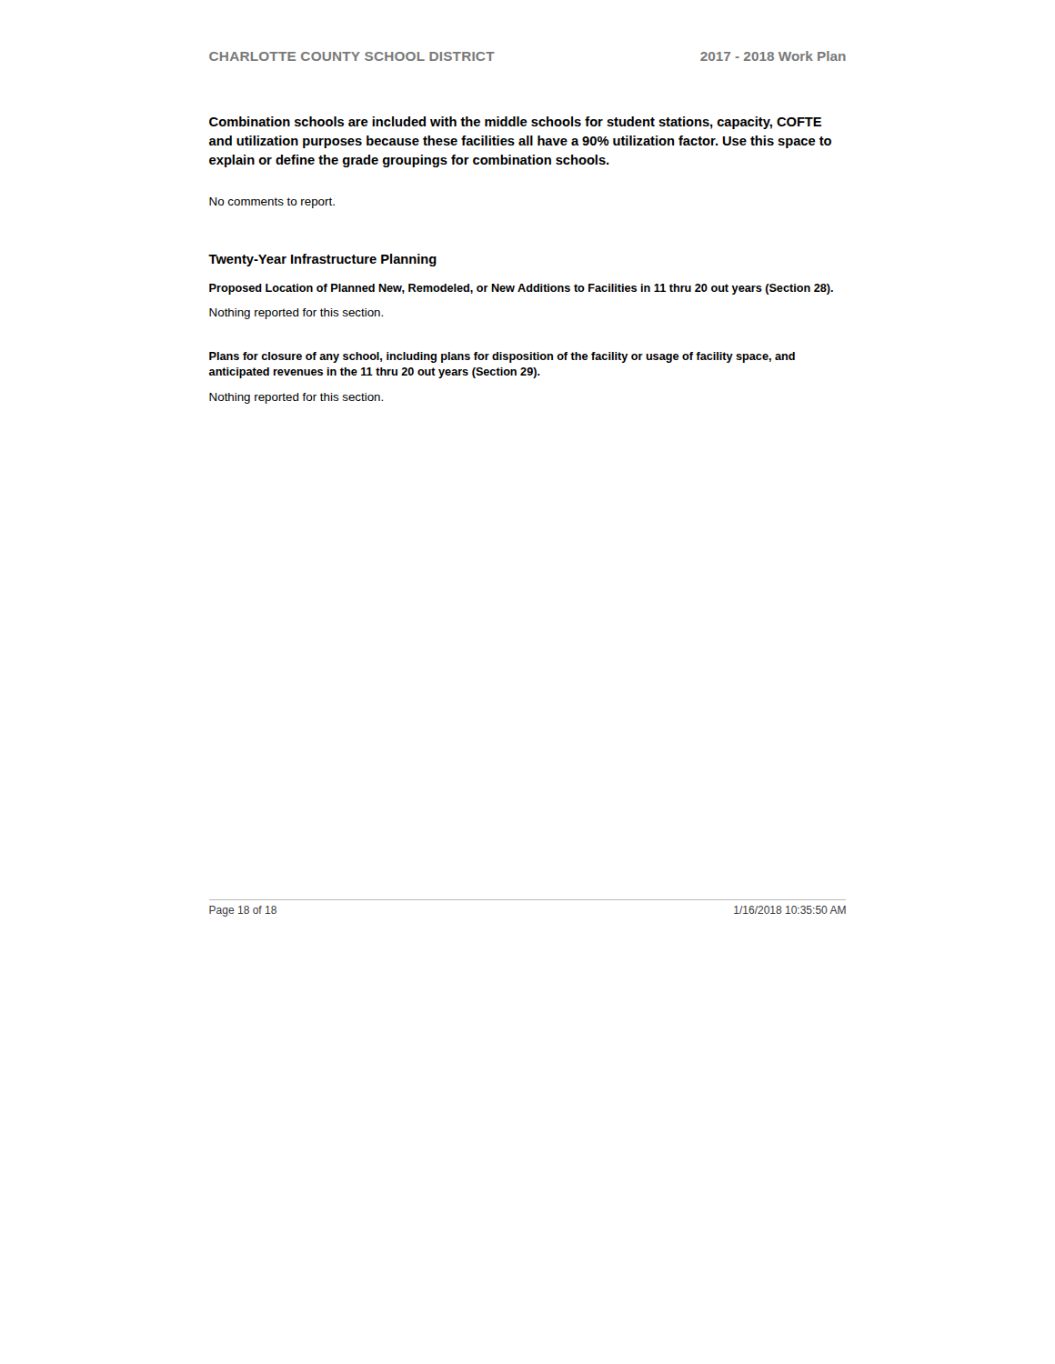CHARLOTTE COUNTY SCHOOL DISTRICT
2017 - 2018 Work Plan
Combination schools are included with the middle schools for student stations, capacity, COFTE and utilization purposes because these facilities all have a 90% utilization factor. Use this space to explain or define the grade groupings for combination schools.
No comments to report.
Twenty-Year Infrastructure Planning
Proposed Location of Planned New, Remodeled, or New Additions to Facilities in 11 thru 20 out years (Section 28).
Nothing reported for this section.
Plans for closure of any school, including plans for disposition of the facility or usage of facility space, and anticipated revenues in the 11 thru 20 out years (Section 29).
Nothing reported for this section.
Page 18 of 18
1/16/2018 10:35:50 AM